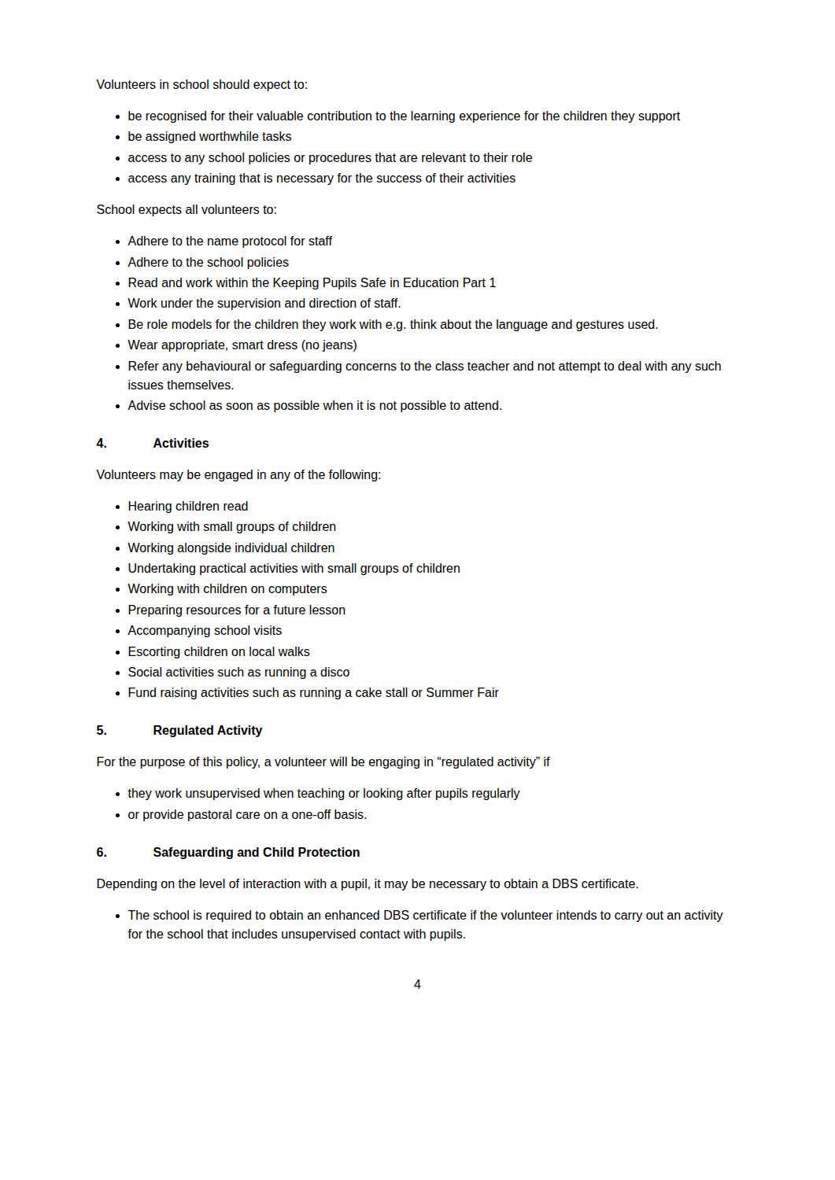Volunteers in school should expect to:
be recognised for their valuable contribution to the learning experience for the children they support
be assigned worthwhile tasks
access to any school policies or procedures that are relevant to their role
access any training that is necessary for the success of their activities
School expects all volunteers to:
Adhere to the name protocol for staff
Adhere to the school policies
Read and work within the Keeping Pupils Safe in Education Part 1
Work under the supervision and direction of staff.
Be role models for the children they work with e.g. think about the language and gestures used.
Wear appropriate, smart dress (no jeans)
Refer any behavioural or safeguarding concerns to the class teacher and not attempt to deal with any such issues themselves.
Advise school as soon as possible when it is not possible to attend.
4. Activities
Volunteers may be engaged in any of the following:
Hearing children read
Working with small groups of children
Working alongside individual children
Undertaking practical activities with small groups of children
Working with children on computers
Preparing resources for a future lesson
Accompanying school visits
Escorting children on local walks
Social activities such as running a disco
Fund raising activities such as running a cake stall or Summer Fair
5. Regulated Activity
For the purpose of this policy, a volunteer will be engaging in “regulated activity” if
they work unsupervised when teaching or looking after pupils regularly
or provide pastoral care on a one-off basis.
6. Safeguarding and Child Protection
Depending on the level of interaction with a pupil, it may be necessary to obtain a DBS certificate.
The school is required to obtain an enhanced DBS certificate if the volunteer intends to carry out an activity for the school that includes unsupervised contact with pupils.
4